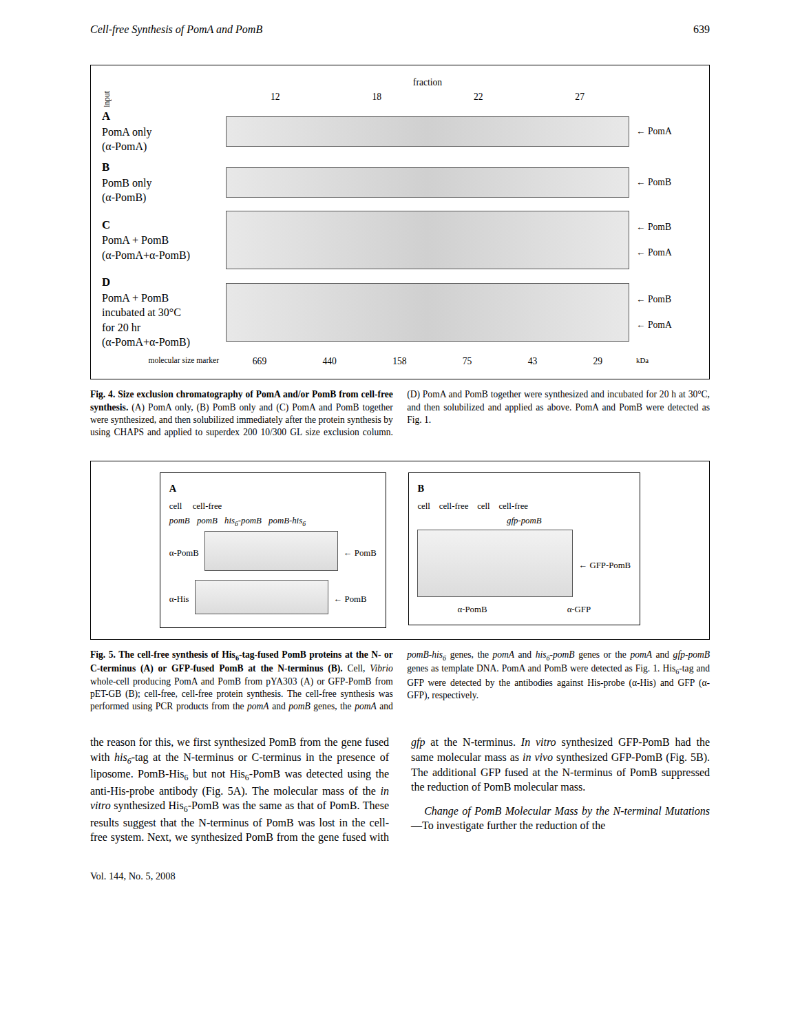Cell-free Synthesis of PomA and PomB 639
fraction
input
12182227
A
PomA only
(α-PomA)
← PomA
B
PomB only
(α-PomB)
← PomB
C
PomA + PomB
(α-PomA+α-PomB)
← PomB
← PomA
D
PomA + PomB
incubated at 30°C
for 20 hr
(α-PomA+α-PomB)
← PomB
← PomA
molecular size marker
669440158754329
kDa
Fig. 4. Size exclusion chromatography of PomA and/or PomB from cell-free synthesis. (A) PomA only, (B) PomB only and (C) PomA and PomB together were synthesized, and then solubilized immediately after the protein synthesis by using CHAPS and applied to superdex 200 10/300 GL size exclusion column. (D) PomA and PomB together were synthesized and incubated for 20 h at 30°C, and then solubilized and applied as above. PomA and PomB were detected as Fig. 1.
A
cell cell-free
pomB pomB his6-pomB pomB-his6
α-PomB
← PomB
α-His
← PomB
B
cell cell-free cell cell-free
gfp-pomB
← GFP-PomB
α-PomB α-GFP
Fig. 5. The cell-free synthesis of His6-tag-fused PomB proteins at the N- or C-terminus (A) or GFP-fused PomB at the N-terminus (B). Cell, Vibrio whole-cell producing PomA and PomB from pYA303 (A) or GFP-PomB from pET-GB (B); cell-free, cell-free protein synthesis. The cell-free synthesis was performed using PCR products from the pomA and pomB genes, the pomA and pomB-his6 genes, the pomA and his6-pomB genes or the pomA and gfp-pomB genes as template DNA. PomA and PomB were detected as Fig. 1. His6-tag and GFP were detected by the antibodies against His-probe (α-His) and GFP (α-GFP), respectively.
the reason for this, we first synthesized PomB from the gene fused with his6-tag at the N-terminus or C-terminus in the presence of liposome. PomB-His6 but not His6-PomB was detected using the anti-His-probe antibody (Fig. 5A). The molecular mass of the in vitro synthesized His6-PomB was the same as that of PomB. These results suggest that the N-terminus of PomB was lost in the cell-free system. Next, we synthesized PomB from the gene fused with gfp at the N-terminus. In vitro synthesized GFP-PomB had the same molecular mass as in vivo synthesized GFP-PomB (Fig. 5B). The additional GFP fused at the N-terminus of PomB suppressed the reduction of PomB molecular mass.
Change of PomB Molecular Mass by the N-terminal Mutations—To investigate further the reduction of the
Vol. 144, No. 5, 2008